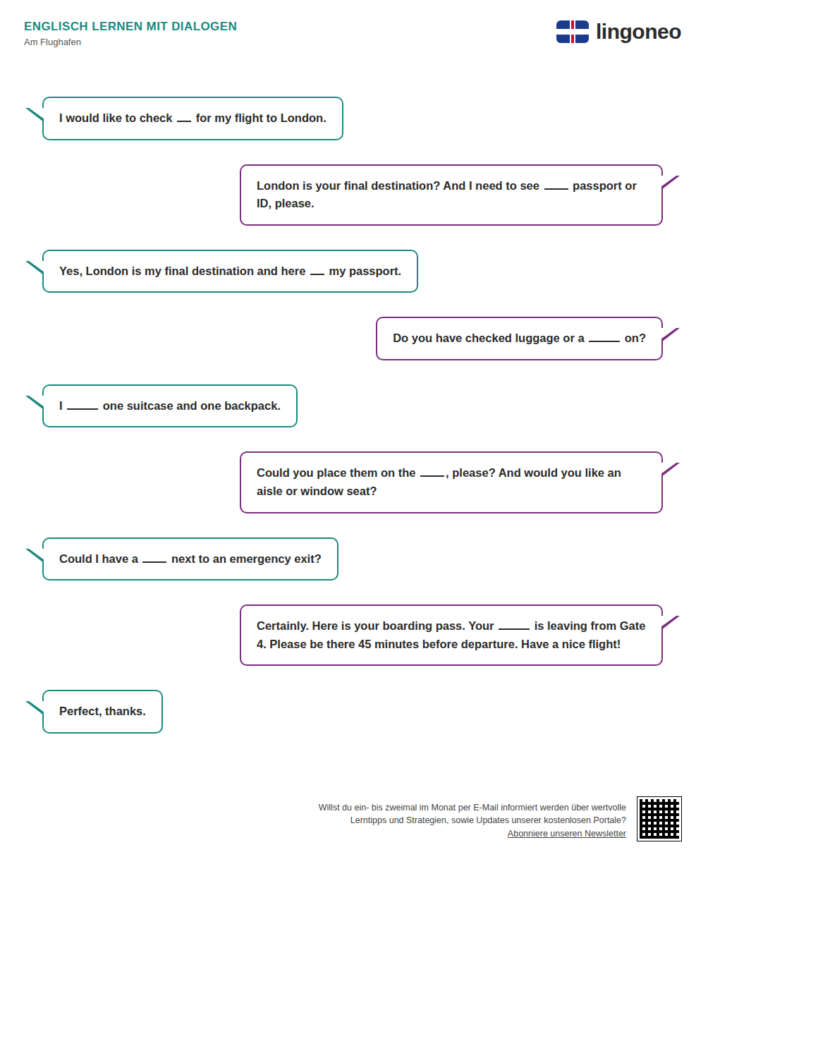Englisch lernen mit Dialogen
Am Flughafen
lingoneo
I would like to check for my flight to London.
London is your final destination? And I need to see passport or ID, please.
Yes, London is my final destination and here my passport.
Do you have checked luggage or a on?
I one suitcase and one backpack.
Could you place them on the , please? And would you like an aisle or window seat?
Could I have a next to an emergency exit?
Certainly. Here is your boarding pass. Your is leaving from Gate 4. Please be there 45 minutes before departure. Have a nice flight!
Perfect, thanks.
Willst du ein- bis zweimal im Monat per E-Mail informiert werden über wertvolle Lerntipps und Strategien, sowie Updates unserer kostenlosen Portale?
Abonniere unseren Newsletter